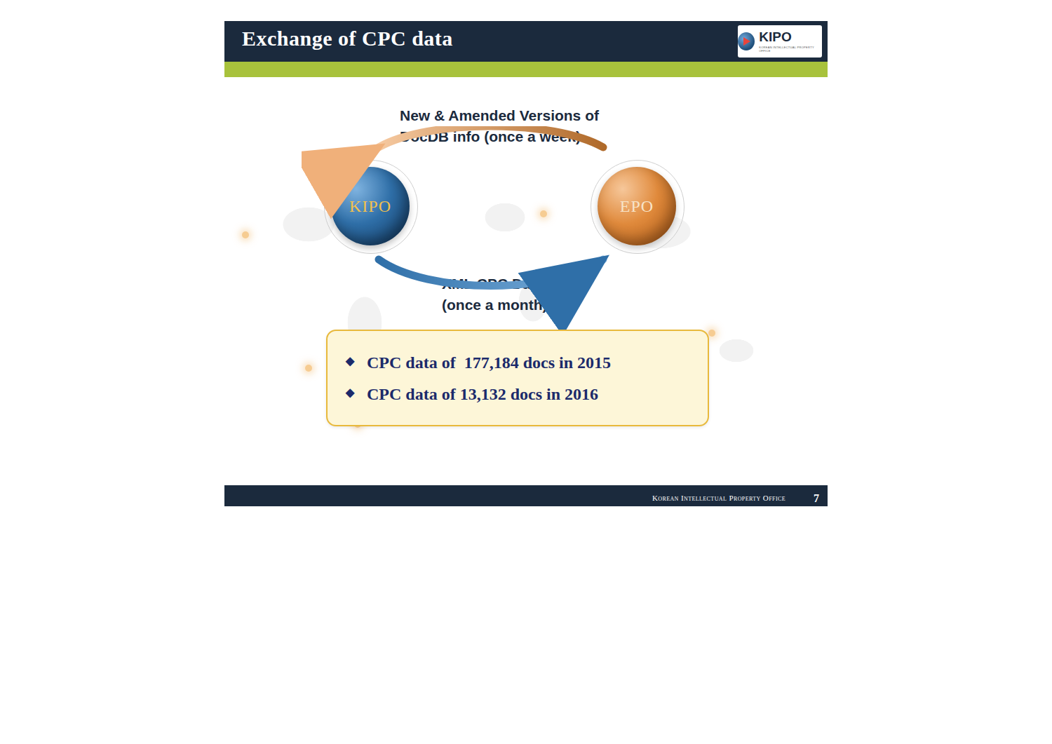Exchange of CPC data
KIPO KOREAN INTELLECTUAL PROPERTY OFFICE
New & Amended Versions of
DocDB info (once a week)
XML CPC Data
(once a month)
KIPO
EPO
CPC data of 177,184 docs in 2015
CPC data of 13,132 docs in 2016
Korean Intellectual Property Office
7